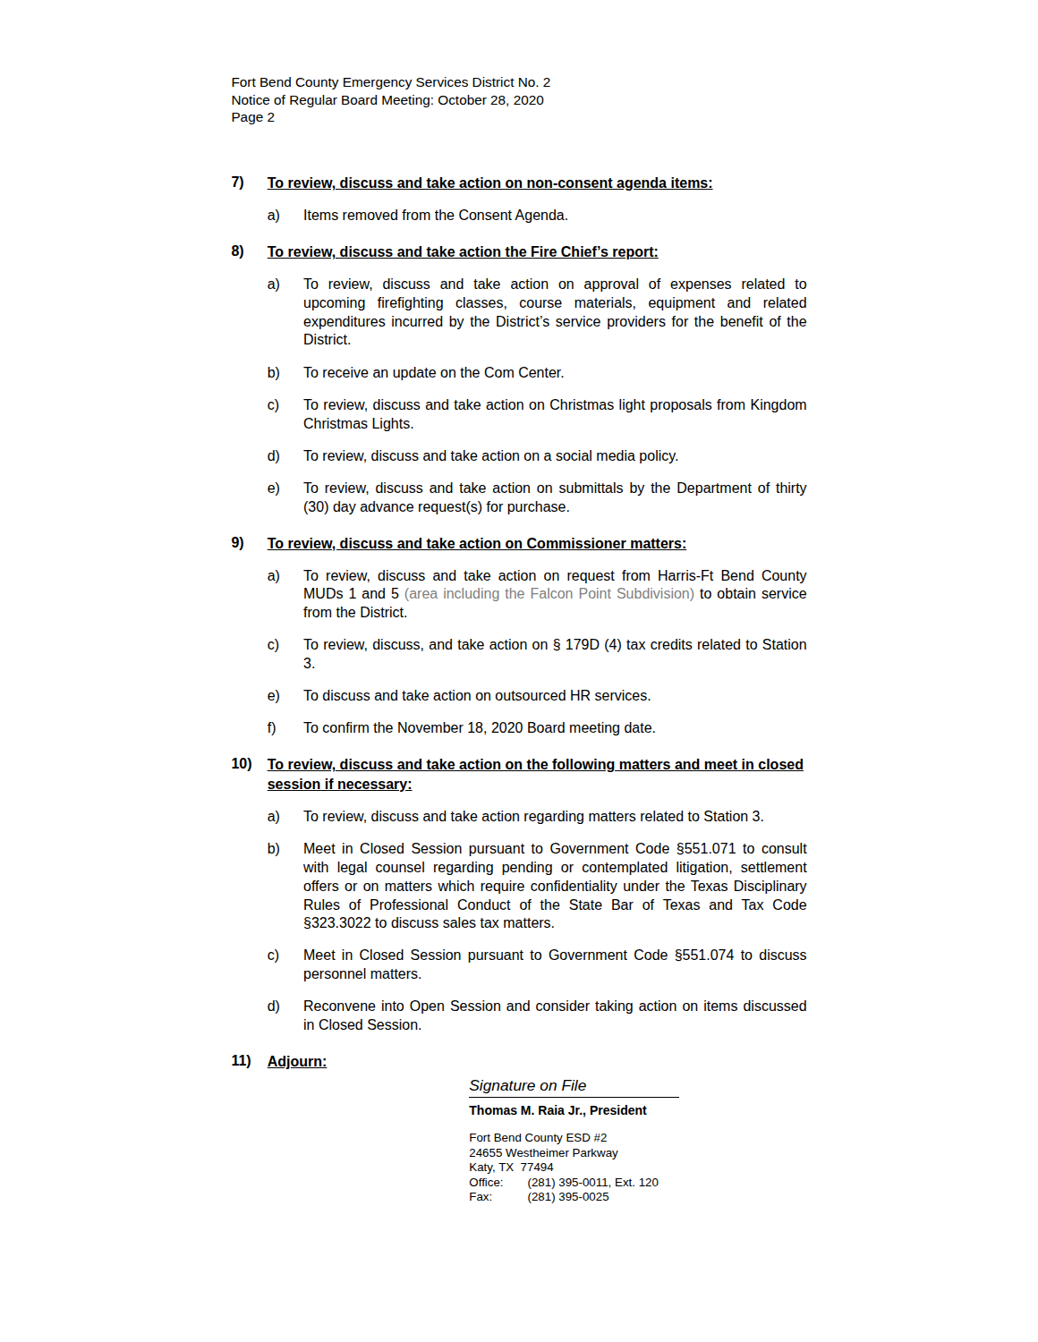Fort Bend County Emergency Services District No. 2
Notice of Regular Board Meeting: October 28, 2020
Page 2
7) To review, discuss and take action on non-consent agenda items:
a) Items removed from the Consent Agenda.
8) To review, discuss and take action the Fire Chief’s report:
a) To review, discuss and take action on approval of expenses related to upcoming firefighting classes, course materials, equipment and related expenditures incurred by the District’s service providers for the benefit of the District.
b) To receive an update on the Com Center.
c) To review, discuss and take action on Christmas light proposals from Kingdom Christmas Lights.
d) To review, discuss and take action on a social media policy.
e) To review, discuss and take action on submittals by the Department of thirty (30) day advance request(s) for purchase.
9) To review, discuss and take action on Commissioner matters:
a) To review, discuss and take action on request from Harris-Ft Bend County MUDs 1 and 5 (area including the Falcon Point Subdivision) to obtain service from the District.
c) To review, discuss, and take action on § 179D (4) tax credits related to Station 3.
e) To discuss and take action on outsourced HR services.
f) To confirm the November 18, 2020 Board meeting date.
10) To review, discuss and take action on the following matters and meet in closed session if necessary:
a) To review, discuss and take action regarding matters related to Station 3.
b) Meet in Closed Session pursuant to Government Code §551.071 to consult with legal counsel regarding pending or contemplated litigation, settlement offers or on matters which require confidentiality under the Texas Disciplinary Rules of Professional Conduct of the State Bar of Texas and Tax Code §323.3022 to discuss sales tax matters.
c) Meet in Closed Session pursuant to Government Code §551.074 to discuss personnel matters.
d) Reconvene into Open Session and consider taking action on items discussed in Closed Session.
11) Adjourn:
Signature on File
Thomas M. Raia Jr., President
Fort Bend County ESD #2
24655 Westheimer Parkway
Katy, TX 77494
| Office: | (281) 395-0011, Ext. 120 |
| Fax: | (281) 395-0025 |